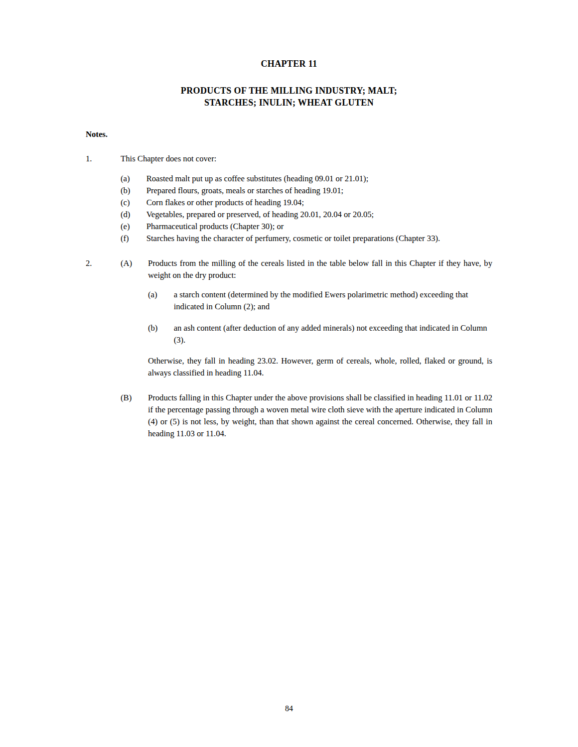CHAPTER 11 PRODUCTS OF THE MILLING INDUSTRY; MALT;
STARCHES; INULIN; WHEAT GLUTEN
Notes.
1.
This Chapter does not cover:
(a) Roasted malt put up as coffee substitutes (heading 09.01 or 21.01);
(b) Prepared flours, groats, meals or starches of heading 19.01;
(c) Corn flakes or other products of heading 19.04;
(d) Vegetables, prepared or preserved, of heading 20.01, 20.04 or 20.05;
(e) Pharmaceutical products (Chapter 30); or
(f) Starches having the character of perfumery, cosmetic or toilet preparations (Chapter 33).
2.
(A)
Products from the milling of the cereals listed in the table below fall in this Chapter if they have, by weight on the dry product:
(a) a starch content (determined by the modified Ewers polarimetric method) exceeding that indicated in Column (2); and
(b) an ash content (after deduction of any added minerals) not exceeding that indicated in Column (3).
Otherwise, they fall in heading 23.02. However, germ of cereals, whole, rolled, flaked or ground, is always classified in heading 11.04.
(B)
Products falling in this Chapter under the above provisions shall be classified in heading 11.01 or 11.02 if the percentage passing through a woven metal wire cloth sieve with the aperture indicated in Column (4) or (5) is not less, by weight, than that shown against the cereal concerned. Otherwise, they fall in heading 11.03 or 11.04.
84